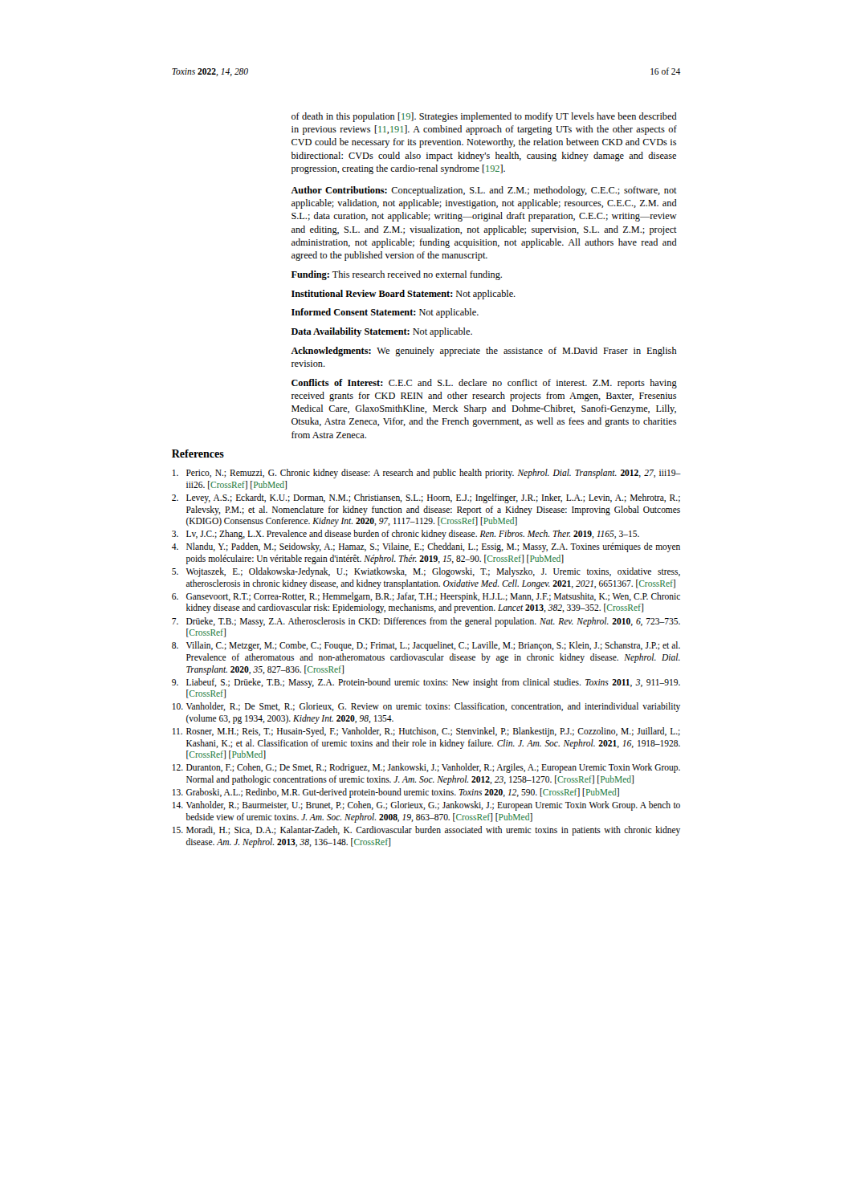Toxins 2022, 14, 280
16 of 24
of death in this population [19]. Strategies implemented to modify UT levels have been described in previous reviews [11,191]. A combined approach of targeting UTs with the other aspects of CVD could be necessary for its prevention. Noteworthy, the relation between CKD and CVDs is bidirectional: CVDs could also impact kidney's health, causing kidney damage and disease progression, creating the cardio-renal syndrome [192].
Author Contributions: Conceptualization, S.L. and Z.M.; methodology, C.E.C.; software, not applicable; validation, not applicable; investigation, not applicable; resources, C.E.C., Z.M. and S.L.; data curation, not applicable; writing—original draft preparation, C.E.C.; writing—review and editing, S.L. and Z.M.; visualization, not applicable; supervision, S.L. and Z.M.; project administration, not applicable; funding acquisition, not applicable. All authors have read and agreed to the published version of the manuscript.
Funding: This research received no external funding.
Institutional Review Board Statement: Not applicable.
Informed Consent Statement: Not applicable.
Data Availability Statement: Not applicable.
Acknowledgments: We genuinely appreciate the assistance of M.David Fraser in English revision.
Conflicts of Interest: C.E.C and S.L. declare no conflict of interest. Z.M. reports having received grants for CKD REIN and other research projects from Amgen, Baxter, Fresenius Medical Care, GlaxoSmithKline, Merck Sharp and Dohme-Chibret, Sanofi-Genzyme, Lilly, Otsuka, Astra Zeneca, Vifor, and the French government, as well as fees and grants to charities from Astra Zeneca.
References
Perico, N.; Remuzzi, G. Chronic kidney disease: A research and public health priority. Nephrol. Dial. Transplant. 2012, 27, iii19–iii26. [CrossRef] [PubMed]
Levey, A.S.; Eckardt, K.U.; Dorman, N.M.; Christiansen, S.L.; Hoorn, E.J.; Ingelfinger, J.R.; Inker, L.A.; Levin, A.; Mehrotra, R.; Palevsky, P.M.; et al. Nomenclature for kidney function and disease: Report of a Kidney Disease: Improving Global Outcomes (KDIGO) Consensus Conference. Kidney Int. 2020, 97, 1117–1129. [CrossRef] [PubMed]
Lv, J.C.; Zhang, L.X. Prevalence and disease burden of chronic kidney disease. Ren. Fibros. Mech. Ther. 2019, 1165, 3–15.
Nlandu, Y.; Padden, M.; Seidowsky, A.; Hamaz, S.; Vilaine, E.; Cheddani, L.; Essig, M.; Massy, Z.A. Toxines urémiques de moyen poids moléculaire: Un véritable regain d'intérêt. Néphrol. Thér. 2019, 15, 82–90. [CrossRef] [PubMed]
Wojtaszek, E.; Oldakowska-Jedynak, U.; Kwiatkowska, M.; Glogowski, T.; Malyszko, J. Uremic toxins, oxidative stress, atherosclerosis in chronic kidney disease, and kidney transplantation. Oxidative Med. Cell. Longev. 2021, 2021, 6651367. [CrossRef]
Gansevoort, R.T.; Correa-Rotter, R.; Hemmelgarn, B.R.; Jafar, T.H.; Heerspink, H.J.L.; Mann, J.F.; Matsushita, K.; Wen, C.P. Chronic kidney disease and cardiovascular risk: Epidemiology, mechanisms, and prevention. Lancet 2013, 382, 339–352. [CrossRef]
Drüeke, T.B.; Massy, Z.A. Atherosclerosis in CKD: Differences from the general population. Nat. Rev. Nephrol. 2010, 6, 723–735. [CrossRef]
Villain, C.; Metzger, M.; Combe, C.; Fouque, D.; Frimat, L.; Jacquelinet, C.; Laville, M.; Briançon, S.; Klein, J.; Schanstra, J.P.; et al. Prevalence of atheromatous and non-atheromatous cardiovascular disease by age in chronic kidney disease. Nephrol. Dial. Transplant. 2020, 35, 827–836. [CrossRef]
Liabeuf, S.; Drüeke, T.B.; Massy, Z.A. Protein-bound uremic toxins: New insight from clinical studies. Toxins 2011, 3, 911–919. [CrossRef]
Vanholder, R.; De Smet, R.; Glorieux, G. Review on uremic toxins: Classification, concentration, and interindividual variability (volume 63, pg 1934, 2003). Kidney Int. 2020, 98, 1354.
Rosner, M.H.; Reis, T.; Husain-Syed, F.; Vanholder, R.; Hutchison, C.; Stenvinkel, P.; Blankestijn, P.J.; Cozzolino, M.; Juillard, L.; Kashani, K.; et al. Classification of uremic toxins and their role in kidney failure. Clin. J. Am. Soc. Nephrol. 2021, 16, 1918–1928. [CrossRef] [PubMed]
Duranton, F.; Cohen, G.; De Smet, R.; Rodriguez, M.; Jankowski, J.; Vanholder, R.; Argiles, A.; European Uremic Toxin Work Group. Normal and pathologic concentrations of uremic toxins. J. Am. Soc. Nephrol. 2012, 23, 1258–1270. [CrossRef] [PubMed]
Graboski, A.L.; Redinbo, M.R. Gut-derived protein-bound uremic toxins. Toxins 2020, 12, 590. [CrossRef] [PubMed]
Vanholder, R.; Baurmeister, U.; Brunet, P.; Cohen, G.; Glorieux, G.; Jankowski, J.; European Uremic Toxin Work Group. A bench to bedside view of uremic toxins. J. Am. Soc. Nephrol. 2008, 19, 863–870. [CrossRef] [PubMed]
Moradi, H.; Sica, D.A.; Kalantar-Zadeh, K. Cardiovascular burden associated with uremic toxins in patients with chronic kidney disease. Am. J. Nephrol. 2013, 38, 136–148. [CrossRef]